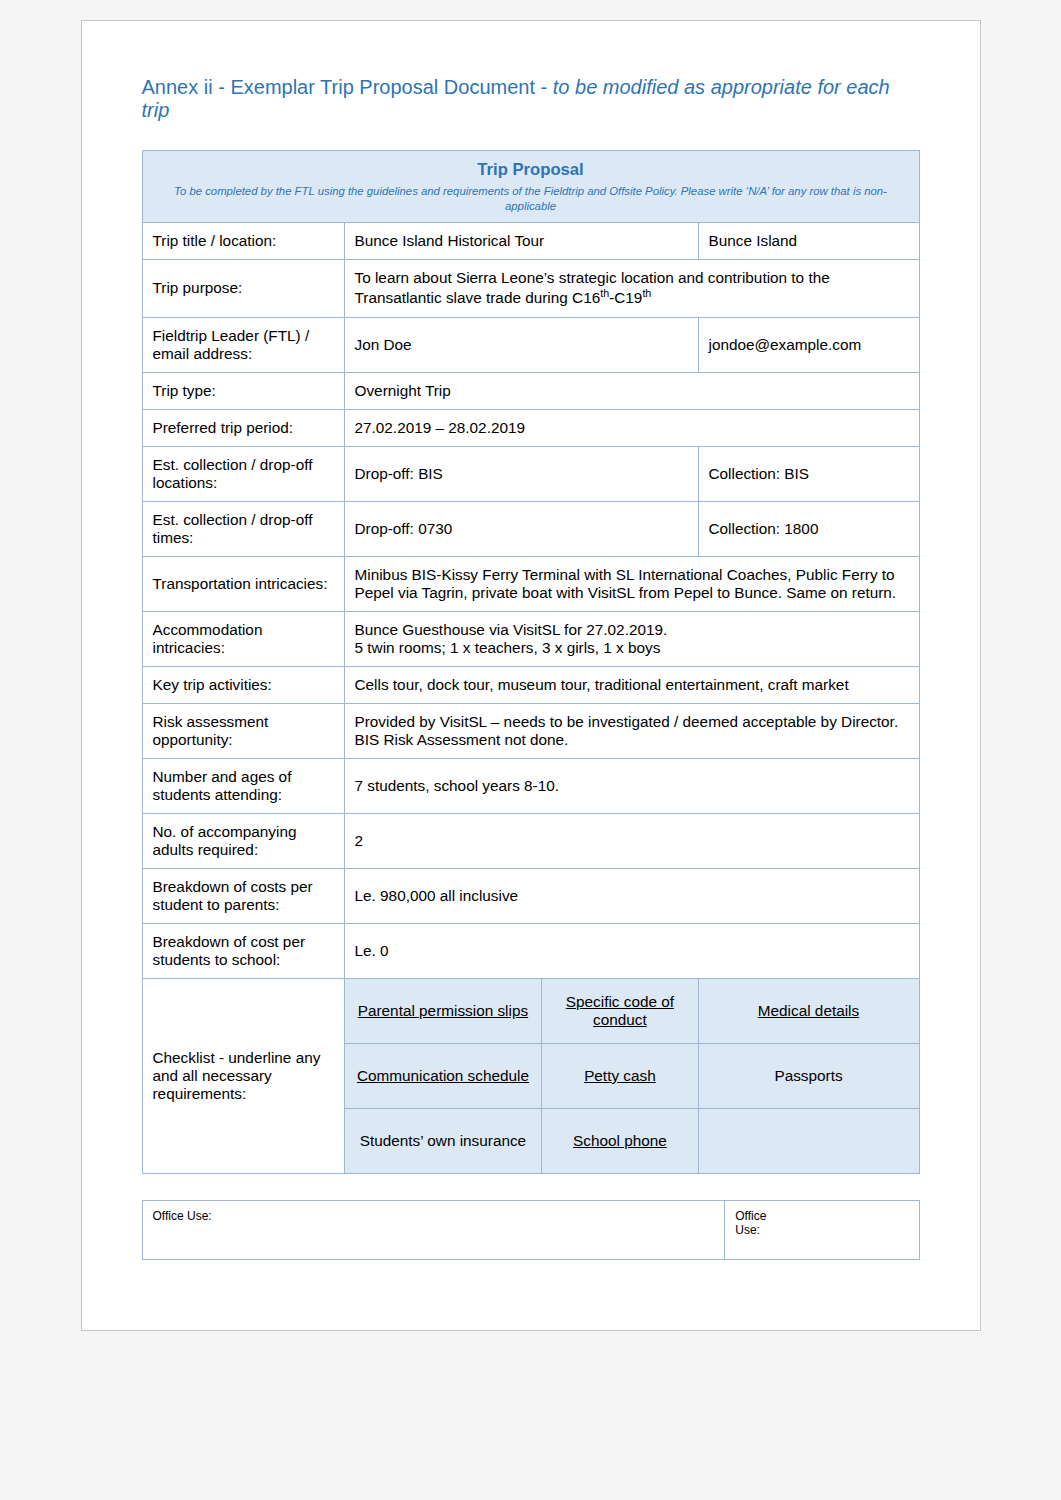Annex ii - Exemplar Trip Proposal Document - to be modified as appropriate for each trip
| Trip Proposal To be completed by the FTL using the guidelines and requirements of the Fieldtrip and Offsite Policy. Please write ‘N/A’ for any row that is non-applicable |
| Trip title / location: | Bunce Island Historical Tour | Bunce Island |
| Trip purpose: | To learn about Sierra Leone’s strategic location and contribution to the Transatlantic slave trade during C16 th -C19 th |
| Fieldtrip Leader (FTL) / email address: | Jon Doe | jondoe@example.com |
| Trip type: | Overnight Trip |
| Preferred trip period: | 27.02.2019 – 28.02.2019 |
| Est. collection / drop-off locations: | Drop-off: BIS | Collection: BIS |
| Est. collection / drop-off times: | Drop-off: 0730 | Collection: 1800 |
| Transportation intricacies: | Minibus BIS-Kissy Ferry Terminal with SL International Coaches, Public Ferry to Pepel via Tagrin, private boat with VisitSL from Pepel to Bunce. Same on return. |
| Accommodation intricacies: | Bunce Guesthouse via VisitSL for 27.02.2019. 5 twin rooms; 1 x teachers, 3 x girls, 1 x boys |
| Key trip activities: | Cells tour, dock tour, museum tour, traditional entertainment, craft market |
| Risk assessment opportunity: | Provided by VisitSL – needs to be investigated / deemed acceptable by Director. BIS Risk Assessment not done. |
| Number and ages of students attending: | 7 students, school years 8-10. |
| No. of accompanying adults required: | 2 |
| Breakdown of costs per student to parents: | Le. 980,000 all inclusive |
| Breakdown of cost per students to school: | Le. 0 |
| Checklist - underline any and all necessary requirements: | Parental permission slips | Specific code of conduct | Medical details |
| Communication schedule | Petty cash | Passports |
| Students’ own insurance | School phone | |
| Office Use: | Office Use: |